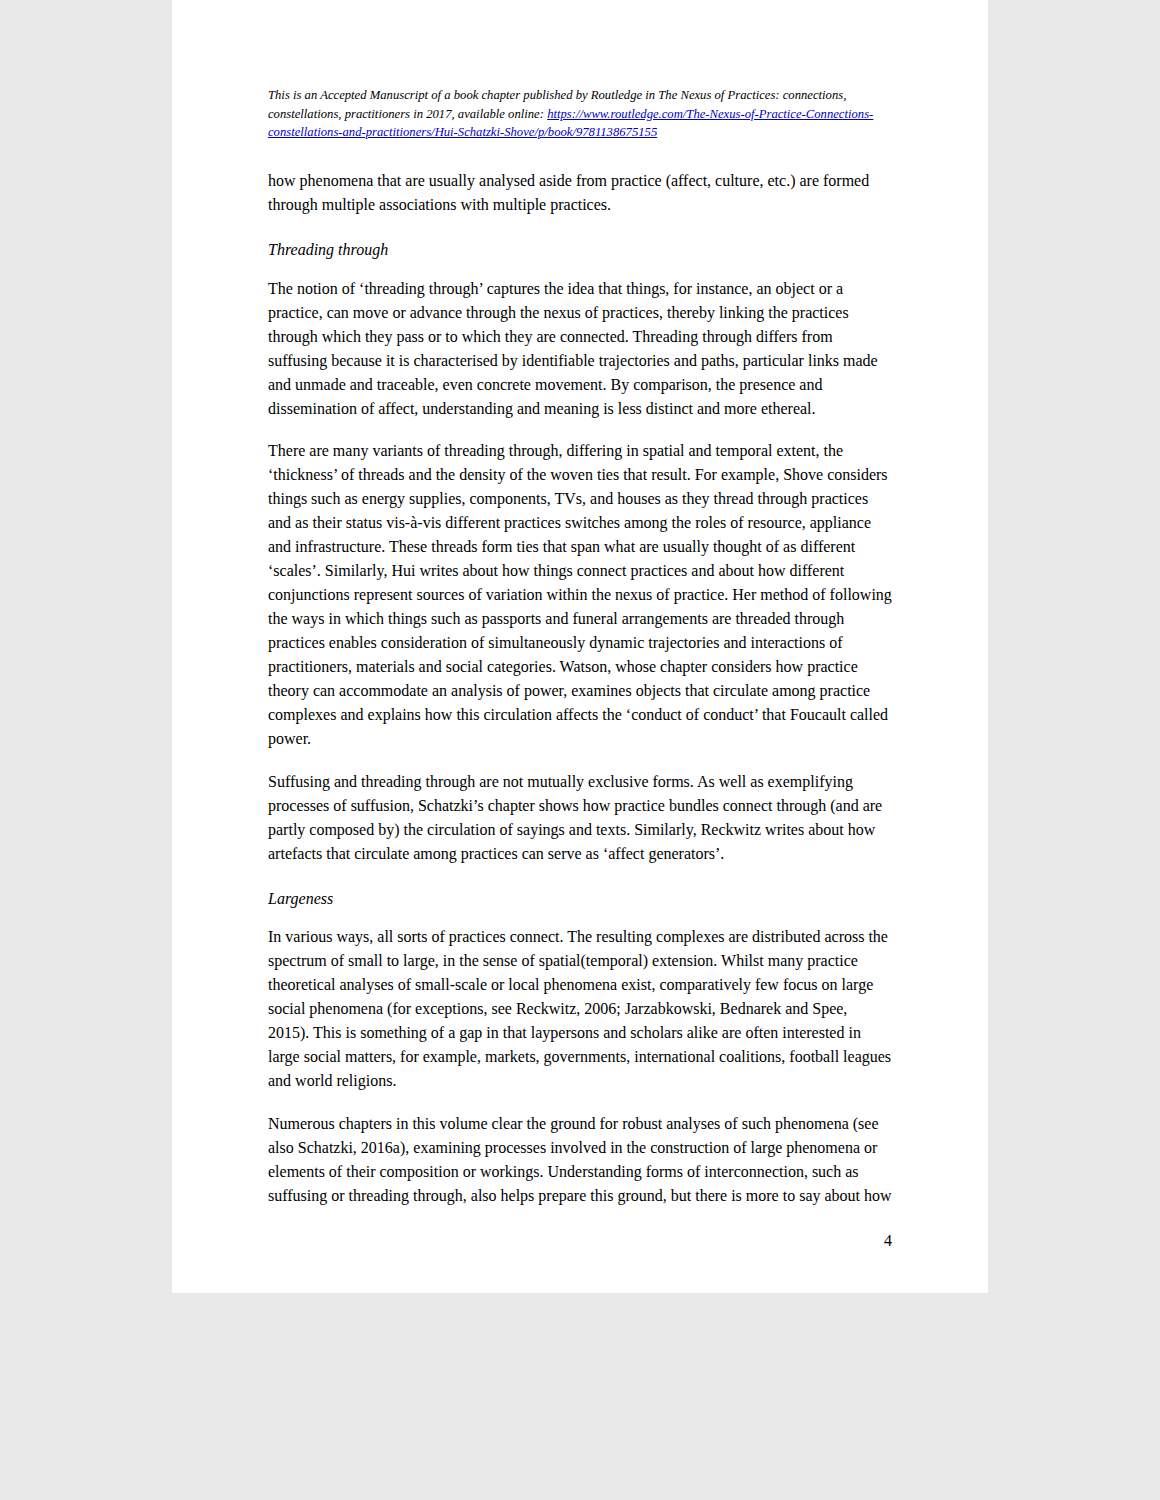This is an Accepted Manuscript of a book chapter published by Routledge in The Nexus of Practices: connections, constellations, practitioners in 2017, available online: https://www.routledge.com/The-Nexus-of-Practice-Connections-constellations-and-practitioners/Hui-Schatzki-Shove/p/book/9781138675155
how phenomena that are usually analysed aside from practice (affect, culture, etc.) are formed through multiple associations with multiple practices.
Threading through
The notion of ‘threading through’ captures the idea that things, for instance, an object or a practice, can move or advance through the nexus of practices, thereby linking the practices through which they pass or to which they are connected. Threading through differs from suffusing because it is characterised by identifiable trajectories and paths, particular links made and unmade and traceable, even concrete movement. By comparison, the presence and dissemination of affect, understanding and meaning is less distinct and more ethereal.
There are many variants of threading through, differing in spatial and temporal extent, the ‘thickness’ of threads and the density of the woven ties that result. For example, Shove considers things such as energy supplies, components, TVs, and houses as they thread through practices and as their status vis-à-vis different practices switches among the roles of resource, appliance and infrastructure. These threads form ties that span what are usually thought of as different ‘scales’. Similarly, Hui writes about how things connect practices and about how different conjunctions represent sources of variation within the nexus of practice. Her method of following the ways in which things such as passports and funeral arrangements are threaded through practices enables consideration of simultaneously dynamic trajectories and interactions of practitioners, materials and social categories. Watson, whose chapter considers how practice theory can accommodate an analysis of power, examines objects that circulate among practice complexes and explains how this circulation affects the ‘conduct of conduct’ that Foucault called power.
Suffusing and threading through are not mutually exclusive forms. As well as exemplifying processes of suffusion, Schatzki’s chapter shows how practice bundles connect through (and are partly composed by) the circulation of sayings and texts. Similarly, Reckwitz writes about how artefacts that circulate among practices can serve as ‘affect generators’.
Largeness
In various ways, all sorts of practices connect. The resulting complexes are distributed across the spectrum of small to large, in the sense of spatial(temporal) extension. Whilst many practice theoretical analyses of small-scale or local phenomena exist, comparatively few focus on large social phenomena (for exceptions, see Reckwitz, 2006; Jarzabkowski, Bednarek and Spee, 2015). This is something of a gap in that laypersons and scholars alike are often interested in large social matters, for example, markets, governments, international coalitions, football leagues and world religions.
Numerous chapters in this volume clear the ground for robust analyses of such phenomena (see also Schatzki, 2016a), examining processes involved in the construction of large phenomena or elements of their composition or workings. Understanding forms of interconnection, such as suffusing or threading through, also helps prepare this ground, but there is more to say about how
4